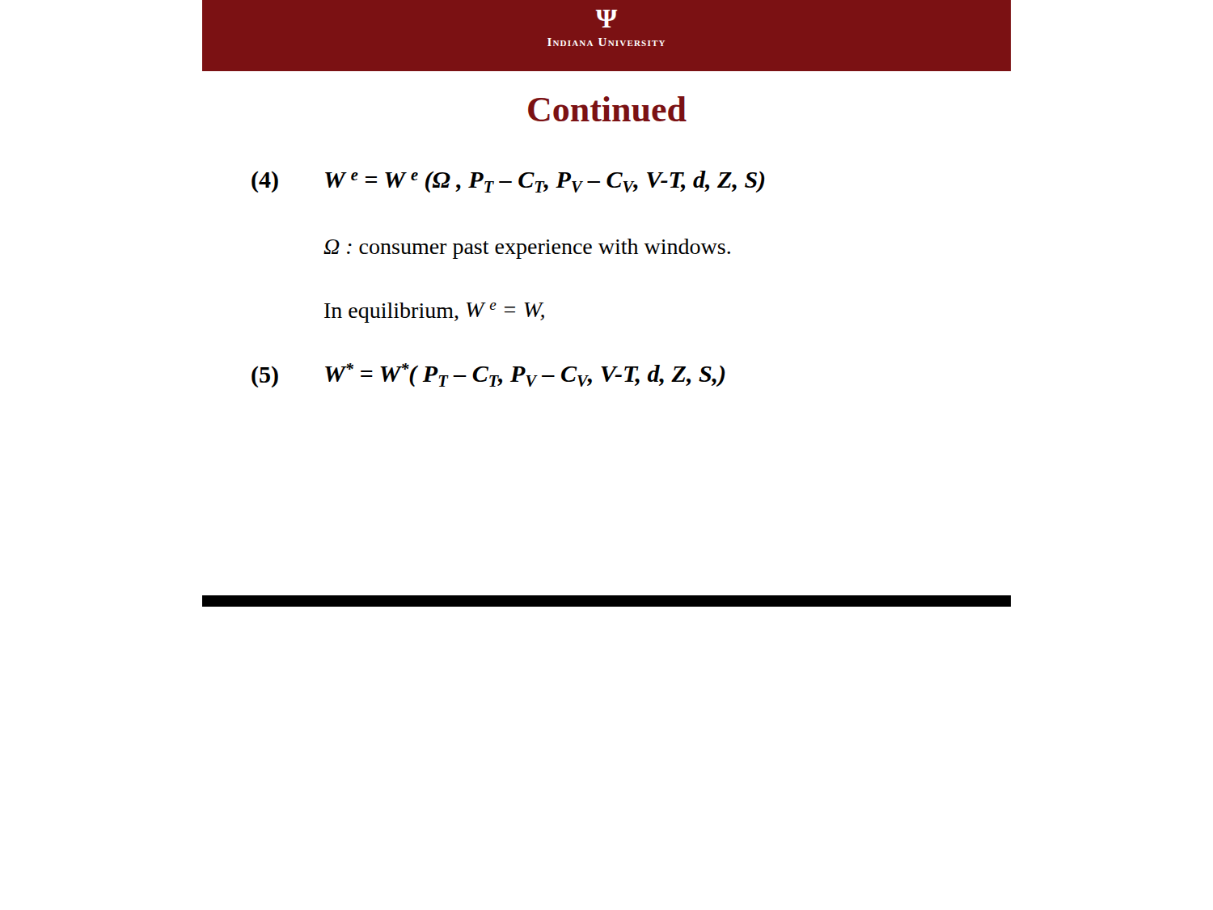Ψ
Indiana University
Continued
(4) W e = W e (Ω , PT – CT, PV – CV, V-T, d, Z, S)
Ω : consumer past experience with windows.
In equilibrium, W e = W,
(5) W* = W*( PT – CT, PV – CV, V-T, d, Z, S,)